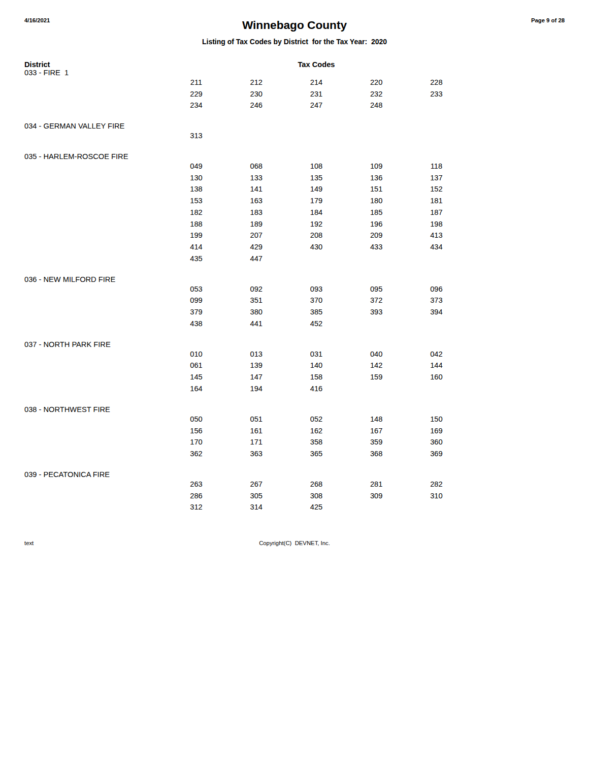4/16/2021
Page 9 of 28
Winnebago County
Listing of Tax Codes by District for the Tax Year: 2020
| District | Tax Codes | |
| --- | --- | --- |
| 033 - FIRE 1 | |
| | 211 | 212 | 214 | 220 | 228 | |
| | 229 | 230 | 231 | 232 | 233 | |
| | 234 | 246 | 247 | 248 | | |
| 034 - GERMAN VALLEY FIRE | |
| | 313 | | | | | |
| 035 - HARLEM-ROSCOE FIRE | |
| | 049 | 068 | 108 | 109 | 118 | |
| | 130 | 133 | 135 | 136 | 137 | |
| | 138 | 141 | 149 | 151 | 152 | |
| | 153 | 163 | 179 | 180 | 181 | |
| | 182 | 183 | 184 | 185 | 187 | |
| | 188 | 189 | 192 | 196 | 198 | |
| | 199 | 207 | 208 | 209 | 413 | |
| | 414 | 429 | 430 | 433 | 434 | |
| | 435 | 447 | | | | |
| 036 - NEW MILFORD FIRE | |
| | 053 | 092 | 093 | 095 | 096 | |
| | 099 | 351 | 370 | 372 | 373 | |
| | 379 | 380 | 385 | 393 | 394 | |
| | 438 | 441 | 452 | | | |
| 037 - NORTH PARK FIRE | |
| | 010 | 013 | 031 | 040 | 042 | |
| | 061 | 139 | 140 | 142 | 144 | |
| | 145 | 147 | 158 | 159 | 160 | |
| | 164 | 194 | 416 | | | |
| 038 - NORTHWEST FIRE | |
| | 050 | 051 | 052 | 148 | 150 | |
| | 156 | 161 | 162 | 167 | 169 | |
| | 170 | 171 | 358 | 359 | 360 | |
| | 362 | 363 | 365 | 368 | 369 | |
| 039 - PECATONICA FIRE | |
| | 263 | 267 | 268 | 281 | 282 | |
| | 286 | 305 | 308 | 309 | 310 | |
| | 312 | 314 | 425 | | | |
text
Copyright(C) DEVNET, Inc.